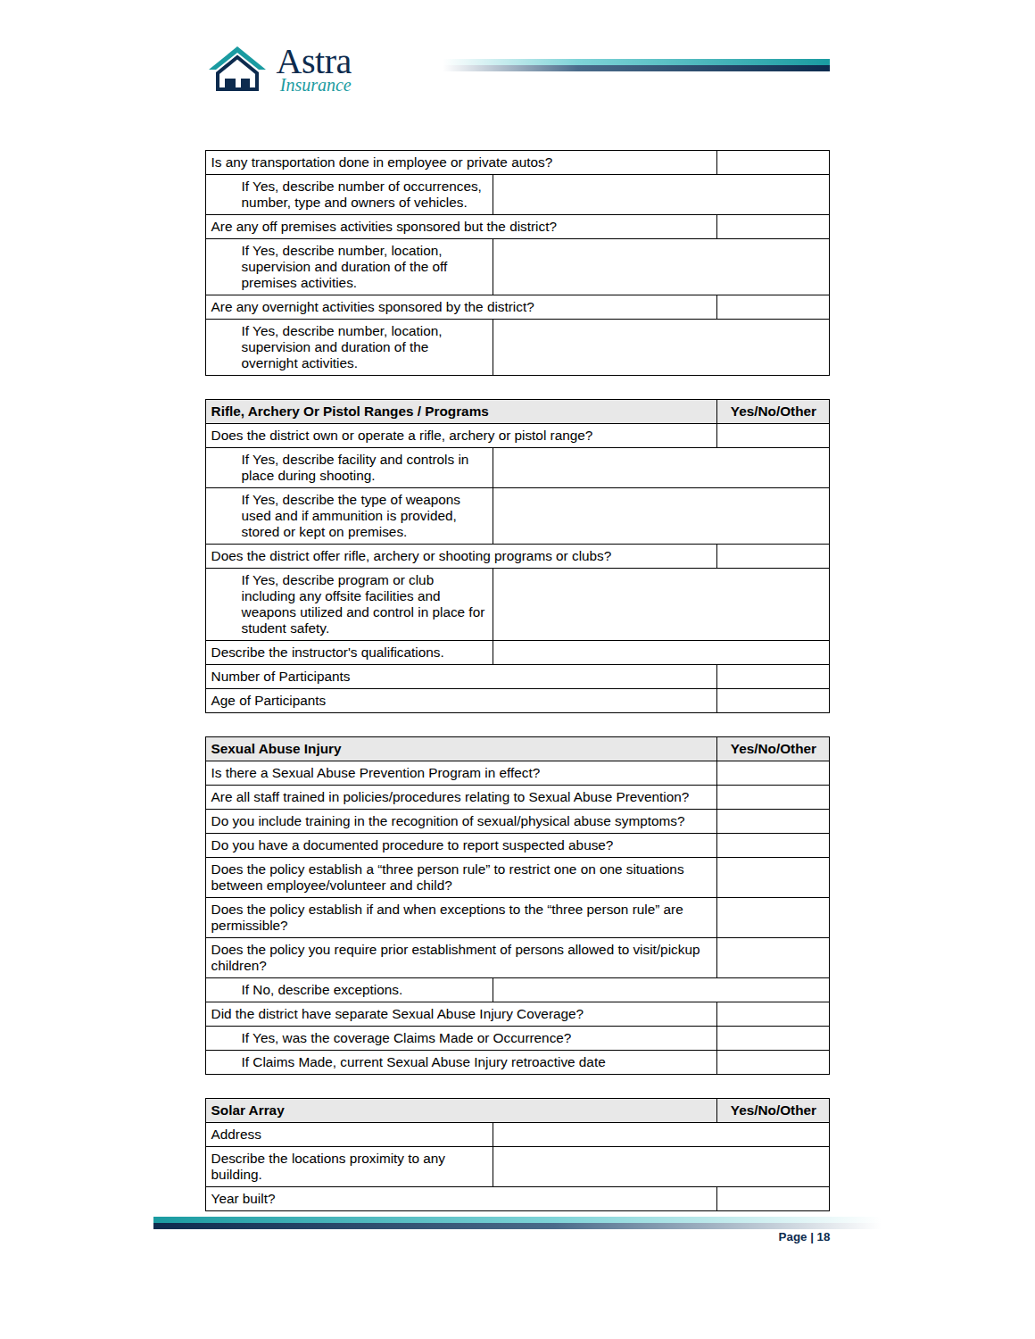Astra
Insurance
| Is any transportation done in employee or private autos? | |
| If Yes, describe number of occurrences, number, type and owners of vehicles. | |
| Are any off premises activities sponsored but the district? | |
| If Yes, describe number, location, supervision and duration of the off premises activities. | |
| Are any overnight activities sponsored by the district? | |
| If Yes, describe number, location, supervision and duration of the overnight activities. | |
| Rifle, Archery Or Pistol Ranges / Programs | Yes/No/Other |
| --- | --- |
| Does the district own or operate a rifle, archery or pistol range? | |
| If Yes, describe facility and controls in place during shooting. | |
| If Yes, describe the type of weapons used and if ammunition is provided, stored or kept on premises. | |
| Does the district offer rifle, archery or shooting programs or clubs? | |
| If Yes, describe program or club including any offsite facilities and weapons utilized and control in place for student safety. | |
| Describe the instructor's qualifications. | |
| Number of Participants | |
| Age of Participants | |
| Sexual Abuse Injury | Yes/No/Other |
| --- | --- |
| Is there a Sexual Abuse Prevention Program in effect? | |
| Are all staff trained in policies/procedures relating to Sexual Abuse Prevention? | |
| Do you include training in the recognition of sexual/physical abuse symptoms? | |
| Do you have a documented procedure to report suspected abuse? | |
| Does the policy establish a “three person rule” to restrict one on one situations between employee/volunteer and child? | |
| Does the policy establish if and when exceptions to the “three person rule” are permissible? | |
| Does the policy you require prior establishment of persons allowed to visit/pickup children? | |
| If No, describe exceptions. | |
| Did the district have separate Sexual Abuse Injury Coverage? | |
| If Yes, was the coverage Claims Made or Occurrence? | |
| If Claims Made, current Sexual Abuse Injury retroactive date | |
| Solar Array | Yes/No/Other |
| --- | --- |
| Address | |
| Describe the locations proximity to any building. | |
| Year built? | |
Page | 18